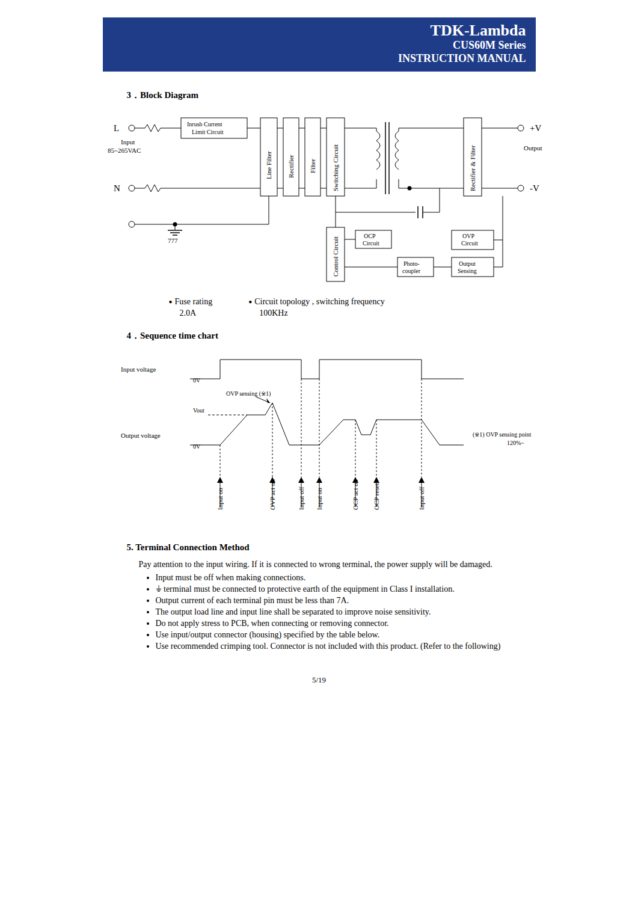TDK-Lambda
CUS60M Series
INSTRUCTION MANUAL
3．Block Diagram
L Input 85~265VAC N 777 Inrush Current Limit Circuit Line Filter Rectifier Filter Switching Circuit Rectifier & Filter +V Output -V Control Circuit OCP Circuit Photo- coupler OVP Circuit Output Sensing
Fuse rating 2.0A
Circuit topology , switching frequency 100KHz
4．Sequence time chart
Input voltage 0V Output voltage 0V Vout OVP sensing (※1) Input on OVP act on Input off Input on OCP act on OCP reset Input off (※1) OVP sensing point 120%~
5. Terminal Connection Method
Pay attention to the input wiring. If it is connected to wrong terminal, the power supply will be damaged.
Input must be off when making connections.
⏚ terminal must be connected to protective earth of the equipment in Class I installation.
Output current of each terminal pin must be less than 7A.
The output load line and input line shall be separated to improve noise sensitivity.
Do not apply stress to PCB, when connecting or removing connector.
Use input/output connector (housing) specified by the table below.
Use recommended crimping tool. Connector is not included with this product. (Refer to the following)
5/19